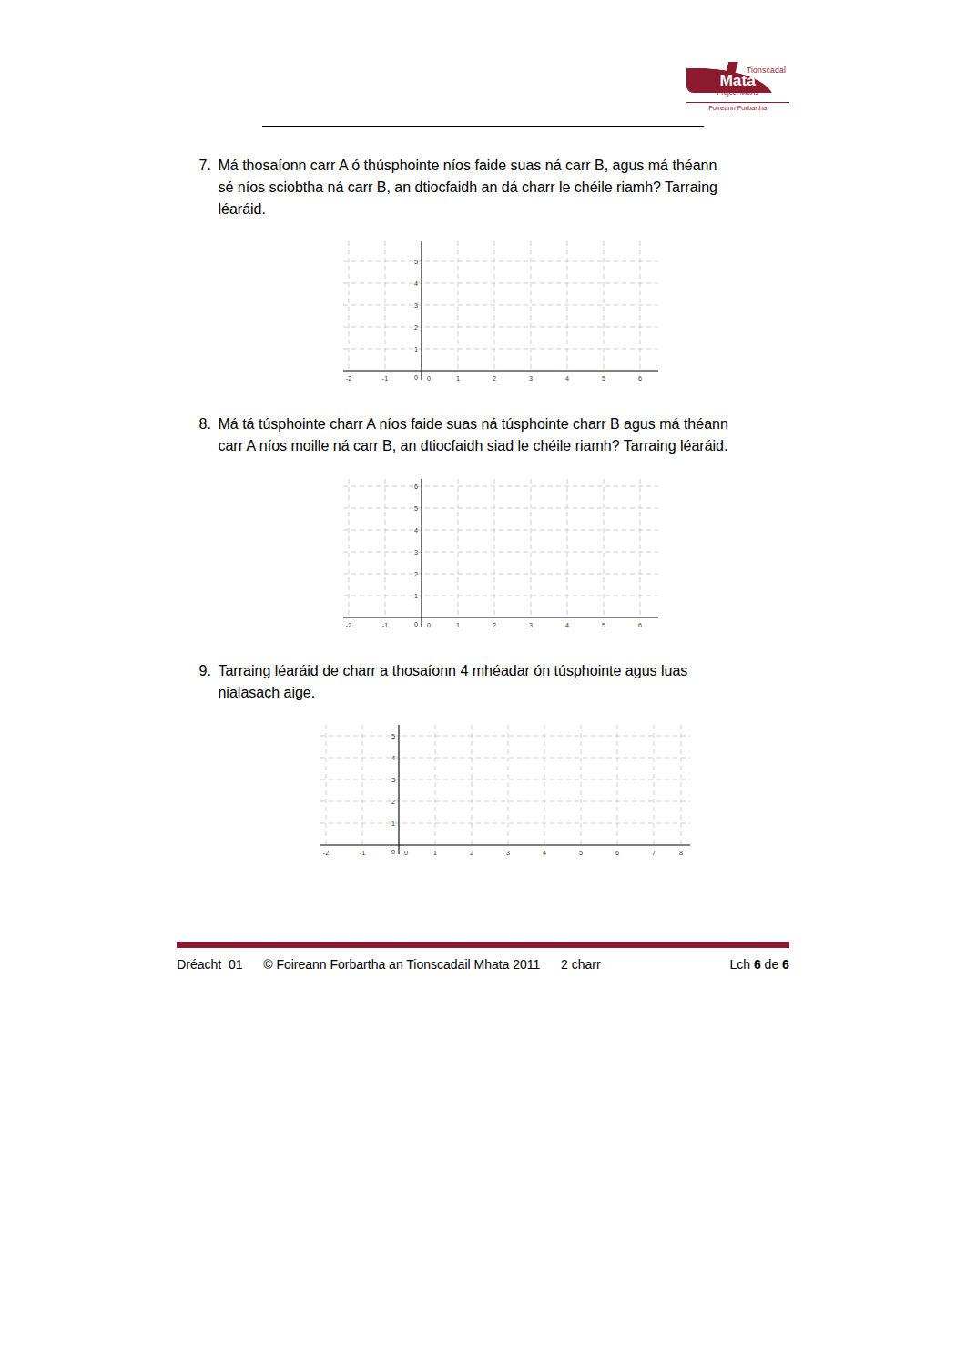Tionscadal
Mata
Project Maths
Foireann Forbartha
Má thosaíonn carr A ó thúsphointe níos faide suas ná carr B, agus má théann sé níos sciobtha ná carr B, an dtiocfaidh an dá charr le chéile riamh? Tarraing léaráid.
1 2 3 4 5 0 -2 -1 0 1 2 3 4 5 6
Má tá túsphointe charr A níos faide suas ná túsphointe charr B agus má théann carr A níos moille ná carr B, an dtiocfaidh siad le chéile riamh? Tarraing léaráid.
1 2 3 4 5 6 0 -2 -1 0 1 2 3 4 5 6
Tarraing léaráid de charr a thosaíonn 4 mhéadar ón túsphointe agus luas nialasach aige.
1 2 3 4 5 0 -2 -1 0 1 2 3 4 5 6 7 8
Dréacht 01 © Foireann Forbartha an Tionscadail Mhata 2011 2 charr Lch 6 de 6